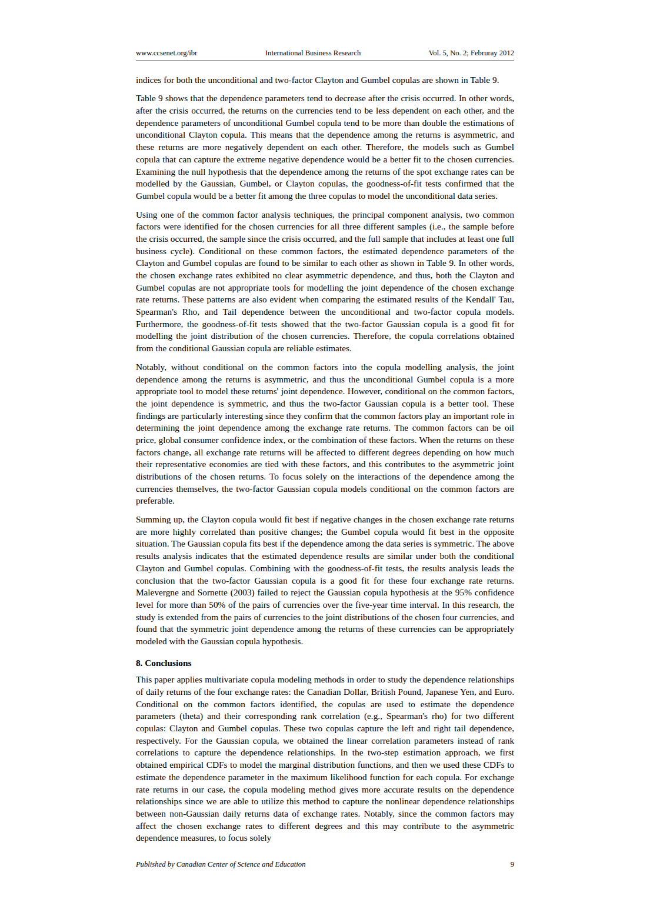www.ccsenet.org/ibr International Business Research Vol. 5, No. 2; Februray 2012
indices for both the unconditional and two-factor Clayton and Gumbel copulas are shown in Table 9.
Table 9 shows that the dependence parameters tend to decrease after the crisis occurred. In other words, after the crisis occurred, the returns on the currencies tend to be less dependent on each other, and the dependence parameters of unconditional Gumbel copula tend to be more than double the estimations of unconditional Clayton copula. This means that the dependence among the returns is asymmetric, and these returns are more negatively dependent on each other. Therefore, the models such as Gumbel copula that can capture the extreme negative dependence would be a better fit to the chosen currencies. Examining the null hypothesis that the dependence among the returns of the spot exchange rates can be modelled by the Gaussian, Gumbel, or Clayton copulas, the goodness-of-fit tests confirmed that the Gumbel copula would be a better fit among the three copulas to model the unconditional data series.
Using one of the common factor analysis techniques, the principal component analysis, two common factors were identified for the chosen currencies for all three different samples (i.e., the sample before the crisis occurred, the sample since the crisis occurred, and the full sample that includes at least one full business cycle). Conditional on these common factors, the estimated dependence parameters of the Clayton and Gumbel copulas are found to be similar to each other as shown in Table 9. In other words, the chosen exchange rates exhibited no clear asymmetric dependence, and thus, both the Clayton and Gumbel copulas are not appropriate tools for modelling the joint dependence of the chosen exchange rate returns. These patterns are also evident when comparing the estimated results of the Kendall' Tau, Spearman's Rho, and Tail dependence between the unconditional and two-factor copula models. Furthermore, the goodness-of-fit tests showed that the two-factor Gaussian copula is a good fit for modelling the joint distribution of the chosen currencies. Therefore, the copula correlations obtained from the conditional Gaussian copula are reliable estimates.
Notably, without conditional on the common factors into the copula modelling analysis, the joint dependence among the returns is asymmetric, and thus the unconditional Gumbel copula is a more appropriate tool to model these returns' joint dependence. However, conditional on the common factors, the joint dependence is symmetric, and thus the two-factor Gaussian copula is a better tool. These findings are particularly interesting since they confirm that the common factors play an important role in determining the joint dependence among the exchange rate returns. The common factors can be oil price, global consumer confidence index, or the combination of these factors. When the returns on these factors change, all exchange rate returns will be affected to different degrees depending on how much their representative economies are tied with these factors, and this contributes to the asymmetric joint distributions of the chosen returns. To focus solely on the interactions of the dependence among the currencies themselves, the two-factor Gaussian copula models conditional on the common factors are preferable.
Summing up, the Clayton copula would fit best if negative changes in the chosen exchange rate returns are more highly correlated than positive changes; the Gumbel copula would fit best in the opposite situation. The Gaussian copula fits best if the dependence among the data series is symmetric. The above results analysis indicates that the estimated dependence results are similar under both the conditional Clayton and Gumbel copulas. Combining with the goodness-of-fit tests, the results analysis leads the conclusion that the two-factor Gaussian copula is a good fit for these four exchange rate returns. Malevergne and Sornette (2003) failed to reject the Gaussian copula hypothesis at the 95% confidence level for more than 50% of the pairs of currencies over the five-year time interval. In this research, the study is extended from the pairs of currencies to the joint distributions of the chosen four currencies, and found that the symmetric joint dependence among the returns of these currencies can be appropriately modeled with the Gaussian copula hypothesis.
8. Conclusions
This paper applies multivariate copula modeling methods in order to study the dependence relationships of daily returns of the four exchange rates: the Canadian Dollar, British Pound, Japanese Yen, and Euro. Conditional on the common factors identified, the copulas are used to estimate the dependence parameters (theta) and their corresponding rank correlation (e.g., Spearman's rho) for two different copulas: Clayton and Gumbel copulas. These two copulas capture the left and right tail dependence, respectively. For the Gaussian copula, we obtained the linear correlation parameters instead of rank correlations to capture the dependence relationships. In the two-step estimation approach, we first obtained empirical CDFs to model the marginal distribution functions, and then we used these CDFs to estimate the dependence parameter in the maximum likelihood function for each copula. For exchange rate returns in our case, the copula modeling method gives more accurate results on the dependence relationships since we are able to utilize this method to capture the nonlinear dependence relationships between non-Gaussian daily returns data of exchange rates. Notably, since the common factors may affect the chosen exchange rates to different degrees and this may contribute to the asymmetric dependence measures, to focus solely
Published by Canadian Center of Science and Education 9